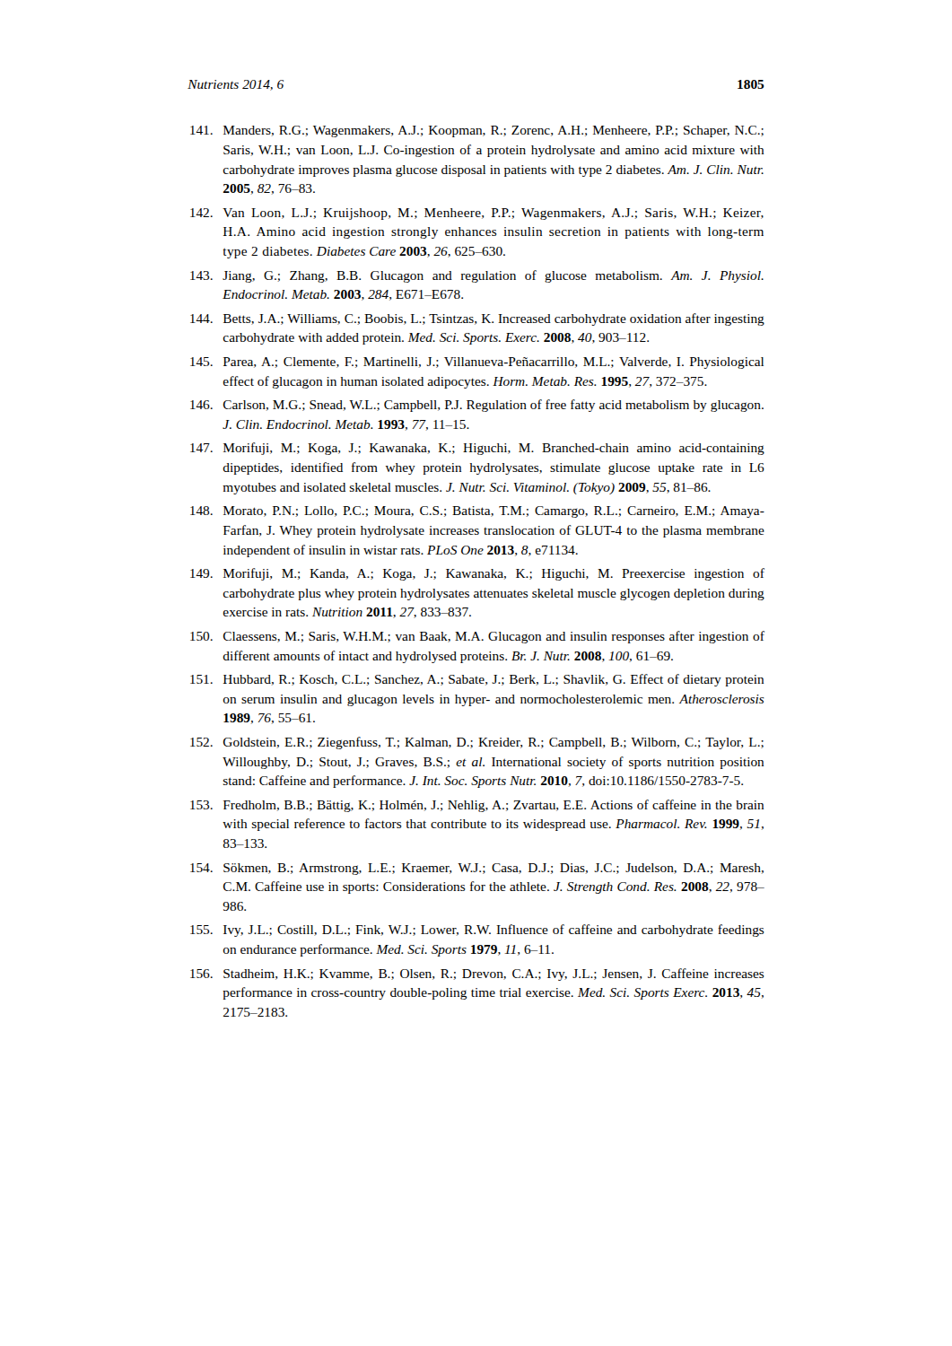Nutrients 2014, 6 1805
141. Manders, R.G.; Wagenmakers, A.J.; Koopman, R.; Zorenc, A.H.; Menheere, P.P.; Schaper, N.C.; Saris, W.H.; van Loon, L.J. Co-ingestion of a protein hydrolysate and amino acid mixture with carbohydrate improves plasma glucose disposal in patients with type 2 diabetes. Am. J. Clin. Nutr. 2005, 82, 76–83.
142. Van Loon, L.J.; Kruijshoop, M.; Menheere, P.P.; Wagenmakers, A.J.; Saris, W.H.; Keizer, H.A. Amino acid ingestion strongly enhances insulin secretion in patients with long-term type 2 diabetes. Diabetes Care 2003, 26, 625–630.
143. Jiang, G.; Zhang, B.B. Glucagon and regulation of glucose metabolism. Am. J. Physiol. Endocrinol. Metab. 2003, 284, E671–E678.
144. Betts, J.A.; Williams, C.; Boobis, L.; Tsintzas, K. Increased carbohydrate oxidation after ingesting carbohydrate with added protein. Med. Sci. Sports. Exerc. 2008, 40, 903–112.
145. Parea, A.; Clemente, F.; Martinelli, J.; Villanueva-Peñacarrillo, M.L.; Valverde, I. Physiological effect of glucagon in human isolated adipocytes. Horm. Metab. Res. 1995, 27, 372–375.
146. Carlson, M.G.; Snead, W.L.; Campbell, P.J. Regulation of free fatty acid metabolism by glucagon. J. Clin. Endocrinol. Metab. 1993, 77, 11–15.
147. Morifuji, M.; Koga, J.; Kawanaka, K.; Higuchi, M. Branched-chain amino acid-containing dipeptides, identified from whey protein hydrolysates, stimulate glucose uptake rate in L6 myotubes and isolated skeletal muscles. J. Nutr. Sci. Vitaminol. (Tokyo) 2009, 55, 81–86.
148. Morato, P.N.; Lollo, P.C.; Moura, C.S.; Batista, T.M.; Camargo, R.L.; Carneiro, E.M.; Amaya-Farfan, J. Whey protein hydrolysate increases translocation of GLUT-4 to the plasma membrane independent of insulin in wistar rats. PLoS One 2013, 8, e71134.
149. Morifuji, M.; Kanda, A.; Koga, J.; Kawanaka, K.; Higuchi, M. Preexercise ingestion of carbohydrate plus whey protein hydrolysates attenuates skeletal muscle glycogen depletion during exercise in rats. Nutrition 2011, 27, 833–837.
150. Claessens, M.; Saris, W.H.M.; van Baak, M.A. Glucagon and insulin responses after ingestion of different amounts of intact and hydrolysed proteins. Br. J. Nutr. 2008, 100, 61–69.
151. Hubbard, R.; Kosch, C.L.; Sanchez, A.; Sabate, J.; Berk, L.; Shavlik, G. Effect of dietary protein on serum insulin and glucagon levels in hyper- and normocholesterolemic men. Atherosclerosis 1989, 76, 55–61.
152. Goldstein, E.R.; Ziegenfuss, T.; Kalman, D.; Kreider, R.; Campbell, B.; Wilborn, C.; Taylor, L.; Willoughby, D.; Stout, J.; Graves, B.S.; et al. International society of sports nutrition position stand: Caffeine and performance. J. Int. Soc. Sports Nutr. 2010, 7, doi:10.1186/1550-2783-7-5.
153. Fredholm, B.B.; Bättig, K.; Holmén, J.; Nehlig, A.; Zvartau, E.E. Actions of caffeine in the brain with special reference to factors that contribute to its widespread use. Pharmacol. Rev. 1999, 51, 83–133.
154. Sökmen, B.; Armstrong, L.E.; Kraemer, W.J.; Casa, D.J.; Dias, J.C.; Judelson, D.A.; Maresh, C.M. Caffeine use in sports: Considerations for the athlete. J. Strength Cond. Res. 2008, 22, 978–986.
155. Ivy, J.L.; Costill, D.L.; Fink, W.J.; Lower, R.W. Influence of caffeine and carbohydrate feedings on endurance performance. Med. Sci. Sports 1979, 11, 6–11.
156. Stadheim, H.K.; Kvamme, B.; Olsen, R.; Drevon, C.A.; Ivy, J.L.; Jensen, J. Caffeine increases performance in cross-country double-poling time trial exercise. Med. Sci. Sports Exerc. 2013, 45, 2175–2183.